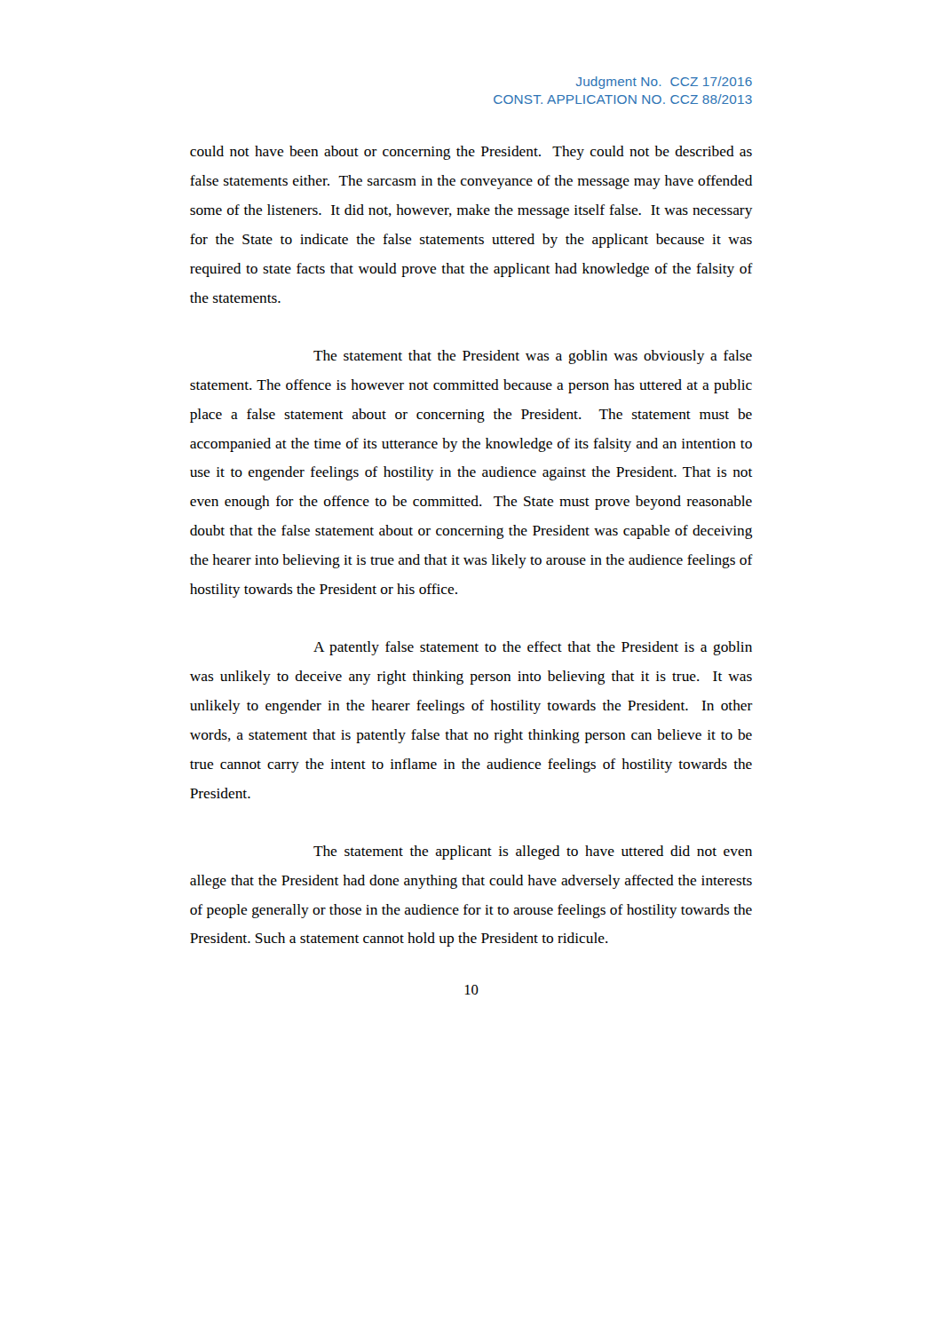Judgment No. CCZ 17/2016
CONST. APPLICATION NO. CCZ 88/2013
could not have been about or concerning the President. They could not be described as false statements either. The sarcasm in the conveyance of the message may have offended some of the listeners. It did not, however, make the message itself false. It was necessary for the State to indicate the false statements uttered by the applicant because it was required to state facts that would prove that the applicant had knowledge of the falsity of the statements.
The statement that the President was a goblin was obviously a false statement. The offence is however not committed because a person has uttered at a public place a false statement about or concerning the President. The statement must be accompanied at the time of its utterance by the knowledge of its falsity and an intention to use it to engender feelings of hostility in the audience against the President. That is not even enough for the offence to be committed. The State must prove beyond reasonable doubt that the false statement about or concerning the President was capable of deceiving the hearer into believing it is true and that it was likely to arouse in the audience feelings of hostility towards the President or his office.
A patently false statement to the effect that the President is a goblin was unlikely to deceive any right thinking person into believing that it is true. It was unlikely to engender in the hearer feelings of hostility towards the President. In other words, a statement that is patently false that no right thinking person can believe it to be true cannot carry the intent to inflame in the audience feelings of hostility towards the President.
The statement the applicant is alleged to have uttered did not even allege that the President had done anything that could have adversely affected the interests of people generally or those in the audience for it to arouse feelings of hostility towards the President. Such a statement cannot hold up the President to ridicule.
10